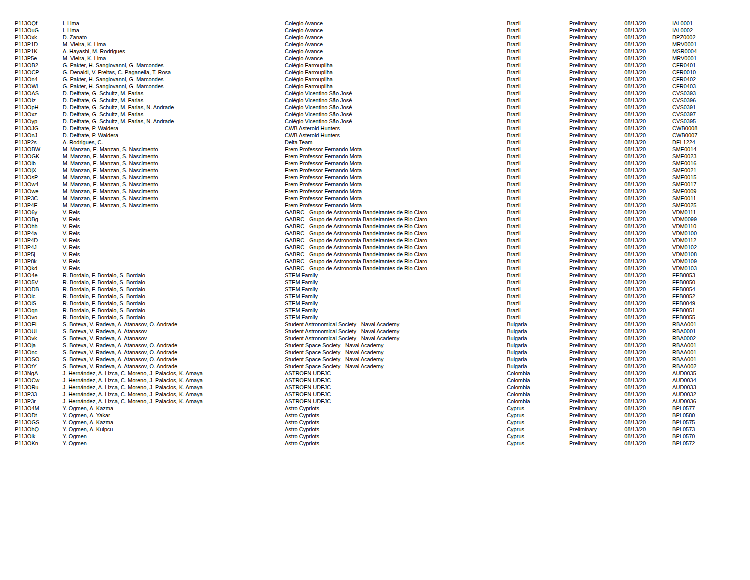| P113OQf | I. Lima | Colegio Avance | Brazil | Preliminary | 08/13/20 | IAL0001 |
| P113OuG | I. Lima | Colegio Avance | Brazil | Preliminary | 08/13/20 | IAL0002 |
| P113Oxk | D. Zanato | Colegio Avance | Brazil | Preliminary | 08/13/20 | DPZ0002 |
| P113P1D | M. Vieira, K. Lima | Colegio Avance | Brazil | Preliminary | 08/13/20 | MRV0001 |
| P113P1K | A. Hayashi, M. Rodrigues | Colegio Avance | Brazil | Preliminary | 08/13/20 | MSR0004 |
| P113P5e | M. Vieira, K. Lima | Colegio Avance | Brazil | Preliminary | 08/13/20 | MRV0001 |
| P113OB2 | G. Pakter, H. Sangiovanni, G. Marcondes | Colégio Farroupilha | Brazil | Preliminary | 08/13/20 | CFR0401 |
| P113OCP | G. Denaldi, V. Freitas, C. Paganella, T. Rosa | Colégio Farroupilha | Brazil | Preliminary | 08/13/20 | CFR0010 |
| P113On4 | G. Pakter, H. Sangiovanni, G. Marcondes | Colégio Farroupilha | Brazil | Preliminary | 08/13/20 | CFR0402 |
| P113OWl | G. Pakter, H. Sangiovanni, G. Marcondes | Colégio Farroupilha | Brazil | Preliminary | 08/13/20 | CFR0403 |
| P113OAS | D. Delfrate, G. Schultz, M. Farias | Colégio Vicentino São José | Brazil | Preliminary | 08/13/20 | CVS0393 |
| P113OIz | D. Delfrate, G. Schultz, M. Farias | Colégio Vicentino São José | Brazil | Preliminary | 08/13/20 | CVS0396 |
| P113OpH | D. Delfrate, G. Schultz, M. Farias, N. Andrade | Colégio Vicentino São José | Brazil | Preliminary | 08/13/20 | CVS0391 |
| P113Oxz | D. Delfrate, G. Schultz, M. Farias | Colégio Vicentino São José | Brazil | Preliminary | 08/13/20 | CVS0397 |
| P113Oyp | D. Delfrate, G. Schultz, M. Farias, N. Andrade | Colégio Vicentino São José | Brazil | Preliminary | 08/13/20 | CVS0395 |
| P113OJG | D. Delfrate, P. Waldera | CWB Asteroid Hunters | Brazil | Preliminary | 08/13/20 | CWB0008 |
| P113OnJ | D. Delfrate, P. Waldera | CWB Asteroid Hunters | Brazil | Preliminary | 08/13/20 | CWB0007 |
| P113P2s | A. Rodrigues, C. | Delta Team | Brazil | Preliminary | 08/13/20 | DEL1224 |
| P113OBW | M. Manzan, E. Manzan, S. Nascimento | Erem Professor Fernando Mota | Brazil | Preliminary | 08/13/20 | SME0014 |
| P113OGK | M. Manzan, E. Manzan, S. Nascimento | Erem Professor Fernando Mota | Brazil | Preliminary | 08/13/20 | SME0023 |
| P113Olb | M. Manzan, E. Manzan, S. Nascimento | Erem Professor Fernando Mota | Brazil | Preliminary | 08/13/20 | SME0016 |
| P113OjX | M. Manzan, E. Manzan, S. Nascimento | Erem Professor Fernando Mota | Brazil | Preliminary | 08/13/20 | SME0021 |
| P113OsP | M. Manzan, E. Manzan, S. Nascimento | Erem Professor Fernando Mota | Brazil | Preliminary | 08/13/20 | SME0015 |
| P113Ow4 | M. Manzan, E. Manzan, S. Nascimento | Erem Professor Fernando Mota | Brazil | Preliminary | 08/13/20 | SME0017 |
| P113Owe | M. Manzan, E. Manzan, S. Nascimento | Erem Professor Fernando Mota | Brazil | Preliminary | 08/13/20 | SME0009 |
| P113P3C | M. Manzan, E. Manzan, S. Nascimento | Erem Professor Fernando Mota | Brazil | Preliminary | 08/13/20 | SME0011 |
| P113P4E | M. Manzan, E. Manzan, S. Nascimento | Erem Professor Fernando Mota | Brazil | Preliminary | 08/13/20 | SME0025 |
| P113O6y | V. Reis | GABRC - Grupo de Astronomia Bandeirantes de Rio Claro | Brazil | Preliminary | 08/13/20 | VDM0111 |
| P113OBg | V. Reis | GABRC - Grupo de Astronomia Bandeirantes de Rio Claro | Brazil | Preliminary | 08/13/20 | VDM0099 |
| P113Ohh | V. Reis | GABRC - Grupo de Astronomia Bandeirantes de Rio Claro | Brazil | Preliminary | 08/13/20 | VDM0110 |
| P113P4a | V. Reis | GABRC - Grupo de Astronomia Bandeirantes de Rio Claro | Brazil | Preliminary | 08/13/20 | VDM0100 |
| P113P4D | V. Reis | GABRC - Grupo de Astronomia Bandeirantes de Rio Claro | Brazil | Preliminary | 08/13/20 | VDM0112 |
| P113P4J | V. Reis | GABRC - Grupo de Astronomia Bandeirantes de Rio Claro | Brazil | Preliminary | 08/13/20 | VDM0102 |
| P113P5j | V. Reis | GABRC - Grupo de Astronomia Bandeirantes de Rio Claro | Brazil | Preliminary | 08/13/20 | VDM0108 |
| P113P8k | V. Reis | GABRC - Grupo de Astronomia Bandeirantes de Rio Claro | Brazil | Preliminary | 08/13/20 | VDM0109 |
| P113Qkd | V. Reis | GABRC - Grupo de Astronomia Bandeirantes de Rio Claro | Brazil | Preliminary | 08/13/20 | VDM0103 |
| P113O4e | R. Bordalo, F. Bordalo, S. Bordalo | STEM Family | Brazil | Preliminary | 08/13/20 | FEB0053 |
| P113O5V | R. Bordalo, F. Bordalo, S. Bordalo | STEM Family | Brazil | Preliminary | 08/13/20 | FEB0050 |
| P113ODB | R. Bordalo, F. Bordalo, S. Bordalo | STEM Family | Brazil | Preliminary | 08/13/20 | FEB0054 |
| P113Olc | R. Bordalo, F. Bordalo, S. Bordalo | STEM Family | Brazil | Preliminary | 08/13/20 | FEB0052 |
| P113OlS | R. Bordalo, F. Bordalo, S. Bordalo | STEM Family | Brazil | Preliminary | 08/13/20 | FEB0049 |
| P113Oqn | R. Bordalo, F. Bordalo, S. Bordalo | STEM Family | Brazil | Preliminary | 08/13/20 | FEB0051 |
| P113Ovo | R. Bordalo, F. Bordalo, S. Bordalo | STEM Family | Brazil | Preliminary | 08/13/20 | FEB0055 |
| P113OEL | S. Boteva, V. Radeva, A. Atanasov, O. Andrade | Student Astronomical Society - Naval Academy | Bulgaria | Preliminary | 08/13/20 | RBAA001 |
| P113OUL | S. Boteva, V. Radeva, A. Atanasov | Student Astronomical Society - Naval Academy | Bulgaria | Preliminary | 08/13/20 | RBA0001 |
| P113Ovk | S. Boteva, V. Radeva, A. Atanasov | Student Astronomical Society - Naval Academy | Bulgaria | Preliminary | 08/13/20 | RBA0002 |
| P113Oja | S. Boteva, V. Radeva, A. Atanasov, O. Andrade | Student Space Society - Naval Academy | Bulgaria | Preliminary | 08/13/20 | RBAA001 |
| P113Onc | S. Boteva, V. Radeva, A. Atanasov, O. Andrade | Student Space Society - Naval Academy | Bulgaria | Preliminary | 08/13/20 | RBAA001 |
| P113OSO | S. Boteva, V. Radeva, A. Atanasov, O. Andrade | Student Space Society - Naval Academy | Bulgaria | Preliminary | 08/13/20 | RBAA001 |
| P113OtY | S. Boteva, V. Radeva, A. Atanasov, O. Andrade | Student Space Society - Naval Academy | Bulgaria | Preliminary | 08/13/20 | RBAA002 |
| P113NgA | J. Hernández, A. Lizca, C. Moreno, J. Palacios, K. Amaya | ASTROEN UDFJC | Colombia | Preliminary | 08/13/20 | AUD0035 |
| P113OCw | J. Hernández, A. Lizca, C. Moreno, J. Palacios, K. Amaya | ASTROEN UDFJC | Colombia | Preliminary | 08/13/20 | AUD0034 |
| P113ORu | J. Hernández, A. Lizca, C. Moreno, J. Palacios, K. Amaya | ASTROEN UDFJC | Colombia | Preliminary | 08/13/20 | AUD0033 |
| P113P33 | J. Hernández, A. Lizca, C. Moreno, J. Palacios, K. Amaya | ASTROEN UDFJC | Colombia | Preliminary | 08/13/20 | AUD0032 |
| P113P3r | J. Hernández, A. Lizca, C. Moreno, J. Palacios, K. Amaya | ASTROEN UDFJC | Colombia | Preliminary | 08/13/20 | AUD0036 |
| P113O4M | Y. Ogmen, A. Kazma | Astro Cypriots | Cyprus | Preliminary | 08/13/20 | BPL0577 |
| P113ODt | Y. Ogmen, A. Yakar | Astro Cypriots | Cyprus | Preliminary | 08/13/20 | BPL0580 |
| P113OGS | Y. Ogmen, A. Kazma | Astro Cypriots | Cyprus | Preliminary | 08/13/20 | BPL0575 |
| P113OhQ | Y. Ogmen, A. Kulpcu | Astro Cypriots | Cyprus | Preliminary | 08/13/20 | BPL0573 |
| P113Olk | Y. Ogmen | Astro Cypriots | Cyprus | Preliminary | 08/13/20 | BPL0570 |
| P113OKn | Y. Ogmen | Astro Cypriots | Cyprus | Preliminary | 08/13/20 | BPL0572 |